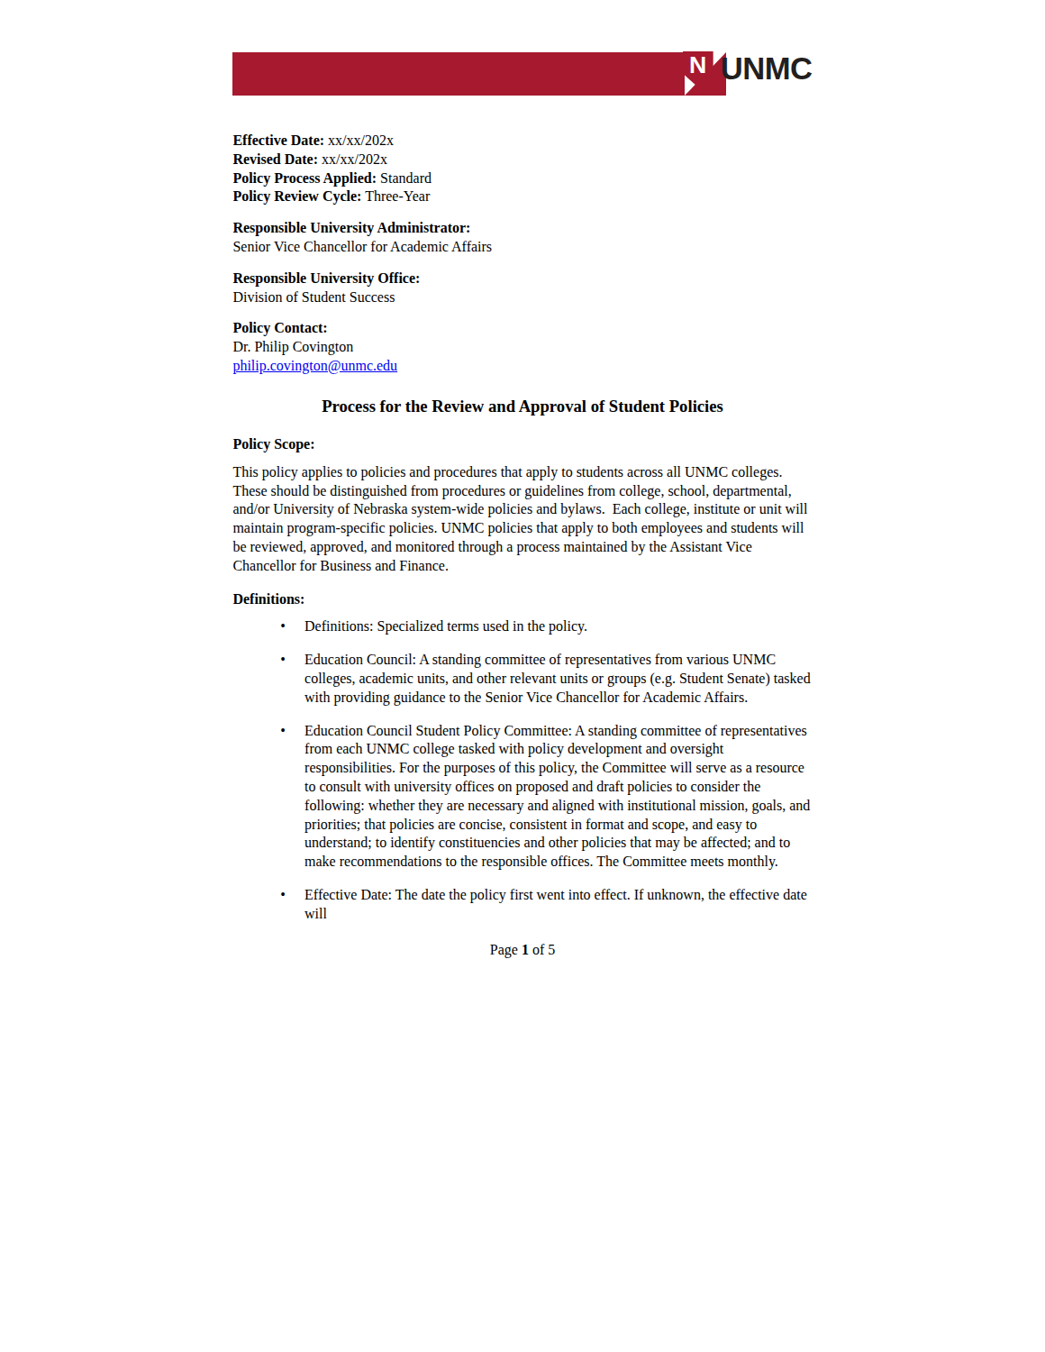N
UNMC
Effective Date: xx/xx/202x
Revised Date: xx/xx/202x
Policy Process Applied: Standard
Policy Review Cycle: Three-Year
Responsible University Administrator:
Senior Vice Chancellor for Academic Affairs
Responsible University Office:
Division of Student Success
Policy Contact:
Dr. Philip Covington
philip.covington@unmc.edu
Process for the Review and Approval of Student Policies
Policy Scope:
This policy applies to policies and procedures that apply to students across all UNMC colleges. These should be distinguished from procedures or guidelines from college, school, departmental, and/or University of Nebraska system-wide policies and bylaws. Each college, institute or unit will maintain program-specific policies. UNMC policies that apply to both employees and students will be reviewed, approved, and monitored through a process maintained by the Assistant Vice Chancellor for Business and Finance.
Definitions:
Definitions: Specialized terms used in the policy.
Education Council: A standing committee of representatives from various UNMC colleges, academic units, and other relevant units or groups (e.g. Student Senate) tasked with providing guidance to the Senior Vice Chancellor for Academic Affairs.
Education Council Student Policy Committee: A standing committee of representatives from each UNMC college tasked with policy development and oversight responsibilities. For the purposes of this policy, the Committee will serve as a resource to consult with university offices on proposed and draft policies to consider the following: whether they are necessary and aligned with institutional mission, goals, and priorities; that policies are concise, consistent in format and scope, and easy to understand; to identify constituencies and other policies that may be affected; and to make recommendations to the responsible offices. The Committee meets monthly.
Effective Date: The date the policy first went into effect. If unknown, the effective date will
Page 1 of 5